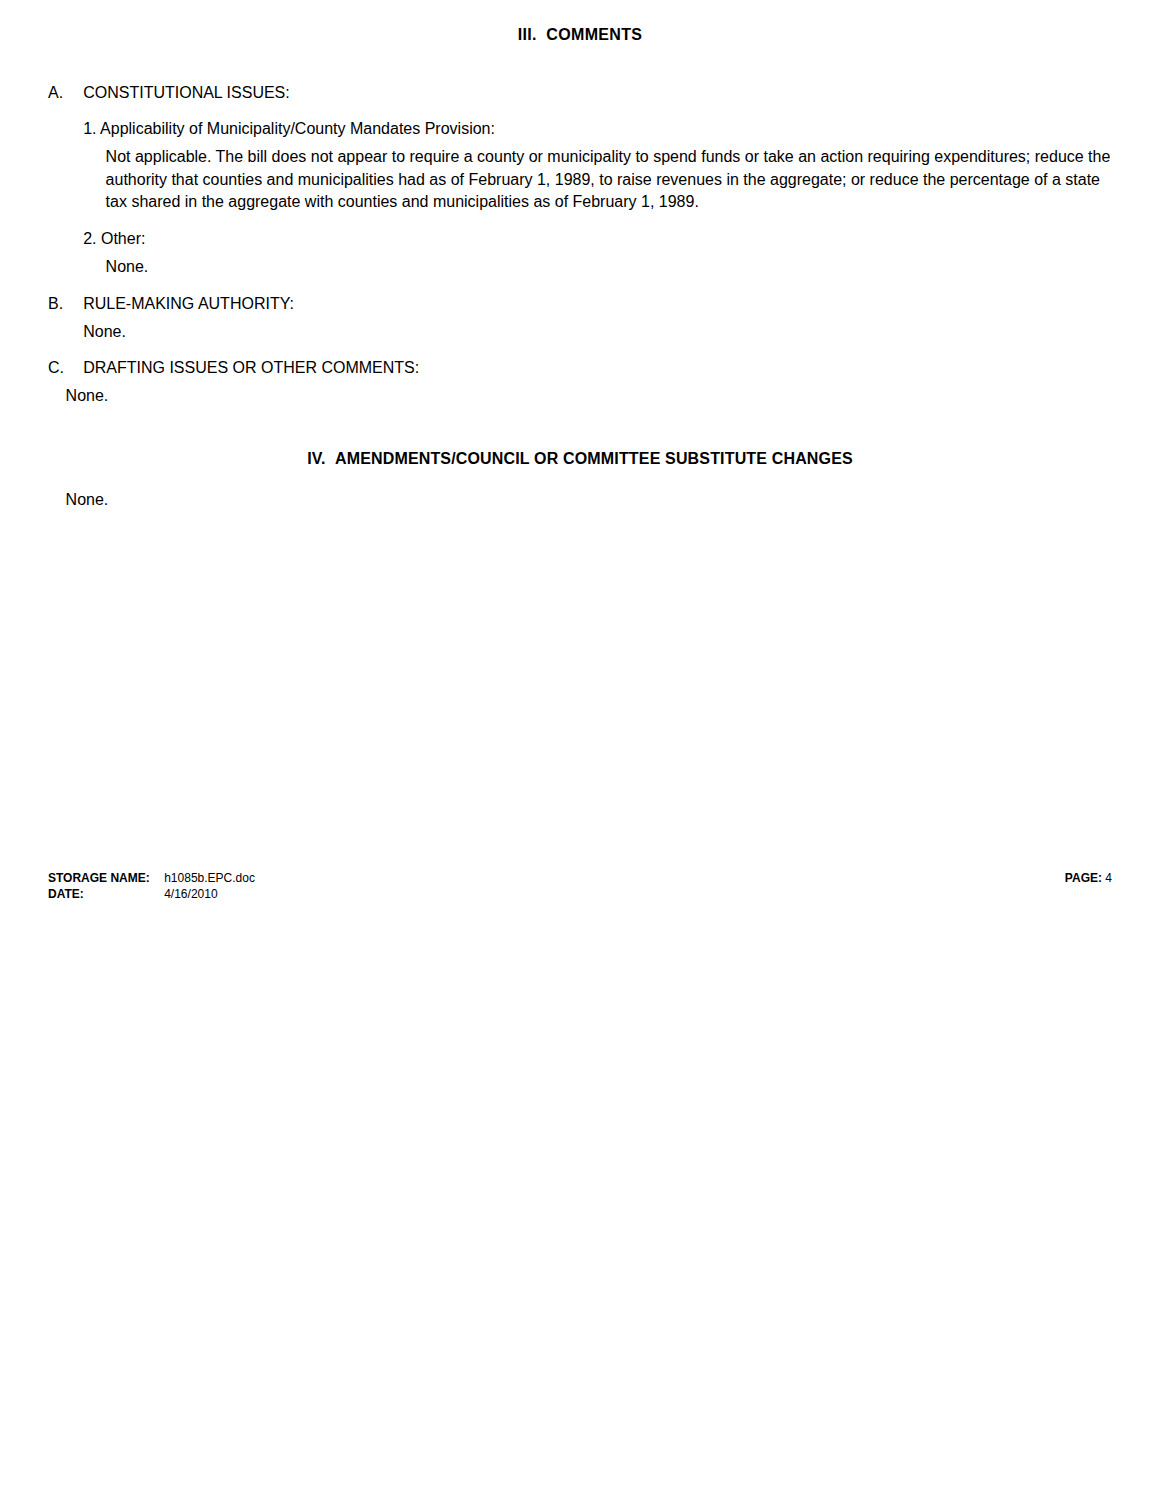III. COMMENTS
A.
CONSTITUTIONAL ISSUES:
1. Applicability of Municipality/County Mandates Provision:
Not applicable. The bill does not appear to require a county or municipality to spend funds or take an action requiring expenditures; reduce the authority that counties and municipalities had as of February 1, 1989, to raise revenues in the aggregate; or reduce the percentage of a state tax shared in the aggregate with counties and municipalities as of February 1, 1989.
2. Other:
None.
B.
RULE-MAKING AUTHORITY:
None.
C.
DRAFTING ISSUES OR OTHER COMMENTS:
None.
IV. AMENDMENTS/COUNCIL OR COMMITTEE SUBSTITUTE CHANGES
None.
STORAGE NAME:
DATE:
h1085b.EPC.doc
4/16/2010
PAGE: 4